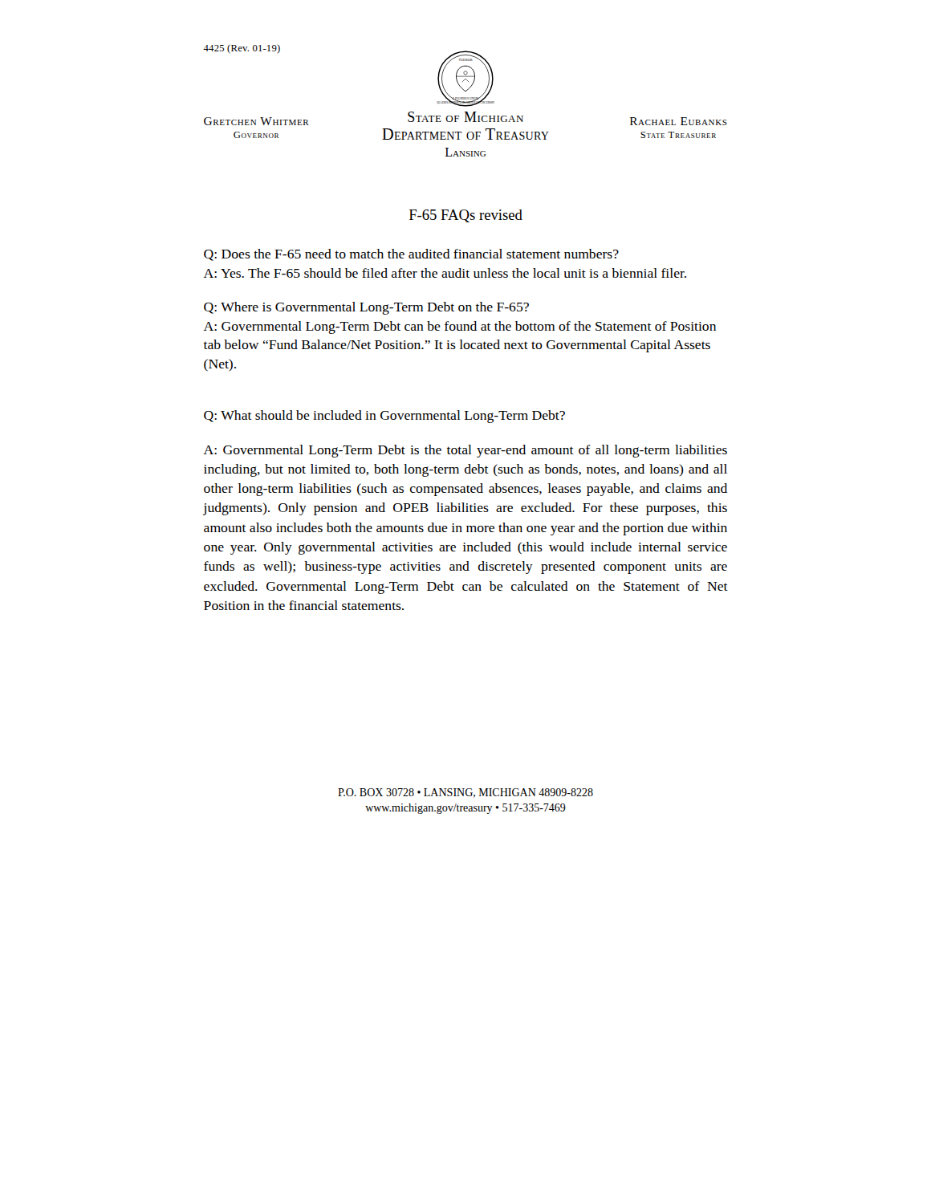4425 (Rev. 01-19)
TUEBOR E PLURIBUS UNUM SI QUAERIS PENINSULAM AMOENAM CIRCUMSPICE
State of Michigan
Department of Treasury
Lansing
Gretchen Whitmer
Governor
Rachael Eubanks
State Treasurer
F-65 FAQs revised
Q: Does the F-65 need to match the audited financial statement numbers?
A: Yes. The F-65 should be filed after the audit unless the local unit is a biennial filer.
Q: Where is Governmental Long-Term Debt on the F-65?
A: Governmental Long-Term Debt can be found at the bottom of the Statement of Position tab below “Fund Balance/Net Position.” It is located next to Governmental Capital Assets (Net).
Q: What should be included in Governmental Long-Term Debt?
A: Governmental Long-Term Debt is the total year-end amount of all long-term liabilities including, but not limited to, both long-term debt (such as bonds, notes, and loans) and all other long-term liabilities (such as compensated absences, leases payable, and claims and judgments). Only pension and OPEB liabilities are excluded. For these purposes, this amount also includes both the amounts due in more than one year and the portion due within one year. Only governmental activities are included (this would include internal service funds as well); business-type activities and discretely presented component units are excluded. Governmental Long-Term Debt can be calculated on the Statement of Net Position in the financial statements.
P.O. BOX 30728 • LANSING, MICHIGAN 48909-8228
www.michigan.gov/treasury • 517-335-7469